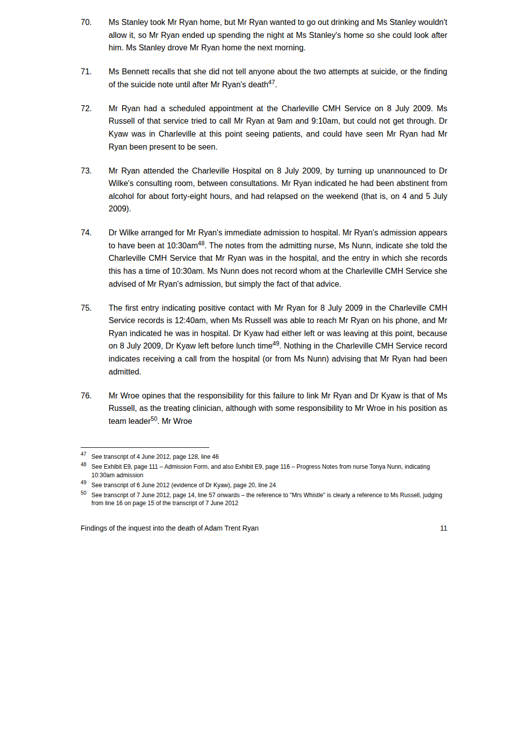Ms Stanley took Mr Ryan home, but Mr Ryan wanted to go out drinking and Ms Stanley wouldn't allow it, so Mr Ryan ended up spending the night at Ms Stanley's home so she could look after him. Ms Stanley drove Mr Ryan home the next morning.
Ms Bennett recalls that she did not tell anyone about the two attempts at suicide, or the finding of the suicide note until after Mr Ryan's death47.
Mr Ryan had a scheduled appointment at the Charleville CMH Service on 8 July 2009. Ms Russell of that service tried to call Mr Ryan at 9am and 9:10am, but could not get through. Dr Kyaw was in Charleville at this point seeing patients, and could have seen Mr Ryan had Mr Ryan been present to be seen.
Mr Ryan attended the Charleville Hospital on 8 July 2009, by turning up unannounced to Dr Wilke's consulting room, between consultations. Mr Ryan indicated he had been abstinent from alcohol for about forty-eight hours, and had relapsed on the weekend (that is, on 4 and 5 July 2009).
Dr Wilke arranged for Mr Ryan's immediate admission to hospital. Mr Ryan's admission appears to have been at 10:30am48. The notes from the admitting nurse, Ms Nunn, indicate she told the Charleville CMH Service that Mr Ryan was in the hospital, and the entry in which she records this has a time of 10:30am. Ms Nunn does not record whom at the Charleville CMH Service she advised of Mr Ryan's admission, but simply the fact of that advice.
The first entry indicating positive contact with Mr Ryan for 8 July 2009 in the Charleville CMH Service records is 12:40am, when Ms Russell was able to reach Mr Ryan on his phone, and Mr Ryan indicated he was in hospital. Dr Kyaw had either left or was leaving at this point, because on 8 July 2009, Dr Kyaw left before lunch time49. Nothing in the Charleville CMH Service record indicates receiving a call from the hospital (or from Ms Nunn) advising that Mr Ryan had been admitted.
Mr Wroe opines that the responsibility for this failure to link Mr Ryan and Dr Kyaw is that of Ms Russell, as the treating clinician, although with some responsibility to Mr Wroe in his position as team leader50. Mr Wroe
See transcript of 4 June 2012, page 128, line 46
See Exhibit E9, page 111 – Admission Form, and also Exhibit E9, page 116 – Progress Notes from nurse Tonya Nunn, indicating 10:30am admission
See transcript of 6 June 2012 (evidence of Dr Kyaw), page 20, line 24
See transcript of 7 June 2012, page 14, line 57 onwards – the reference to "Mrs Whistle" is clearly a reference to Ms Russell, judging from line 16 on page 15 of the transcript of 7 June 2012
Findings of the inquest into the death of Adam Trent Ryan 11